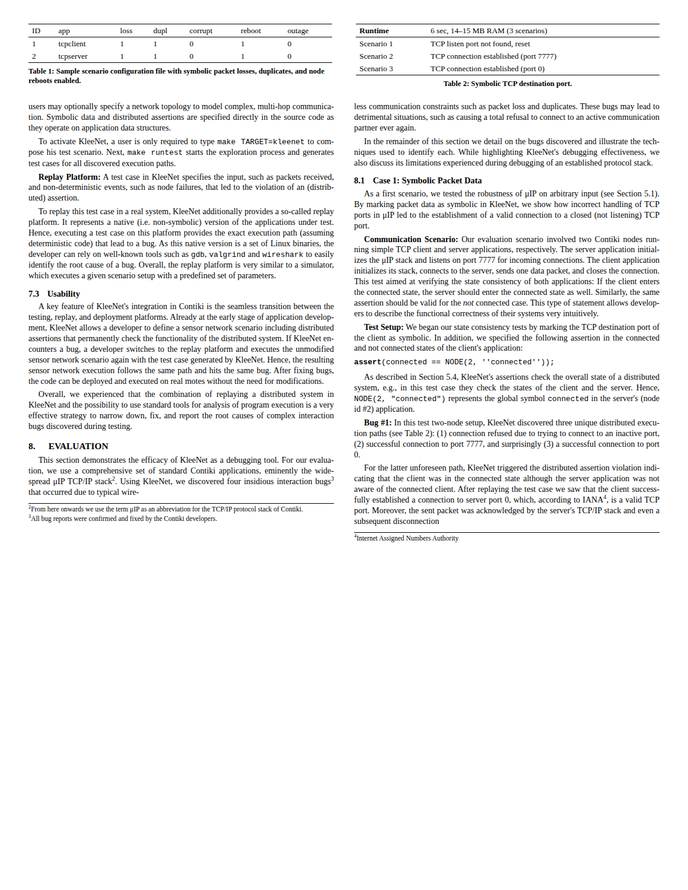| ID | app | loss | dupl | corrupt | reboot | outage |
| --- | --- | --- | --- | --- | --- | --- |
| 1 | tcpclient | 1 | 1 | 0 | 1 | 0 |
| 2 | tcpserver | 1 | 1 | 0 | 1 | 0 |
Table 1: Sample scenario configuration file with symbolic packet losses, duplicates, and node reboots enabled.
| Runtime | 6 sec, 14–15 MB RAM (3 scenarios) |
| Scenario 1 | TCP listen port not found, reset |
| Scenario 2 | TCP connection established (port 7777) |
| Scenario 3 | TCP connection established (port 0) |
Table 2: Symbolic TCP destination port.
users may optionally specify a network topology to model complex, multi-hop communication. Symbolic data and distributed assertions are specified directly in the source code as they operate on application data structures.
To activate KleeNet, a user is only required to type make TARGET=kleenet to compose his test scenario. Next, make runtest starts the exploration process and generates test cases for all discovered execution paths.
Replay Platform: A test case in KleeNet specifies the input, such as packets received, and non-deterministic events, such as node failures, that led to the violation of an (distributed) assertion.
To replay this test case in a real system, KleeNet additionally provides a so-called replay platform. It represents a native (i.e. non-symbolic) version of the applications under test. Hence, executing a test case on this platform provides the exact execution path (assuming deterministic code) that lead to a bug. As this native version is a set of Linux binaries, the developer can rely on well-known tools such as gdb, valgrind and wireshark to easily identify the root cause of a bug. Overall, the replay platform is very similar to a simulator, which executes a given scenario setup with a predefined set of parameters.
7.3 Usability
A key feature of KleeNet's integration in Contiki is the seamless transition between the testing, replay, and deployment platforms. Already at the early stage of application development, KleeNet allows a developer to define a sensor network scenario including distributed assertions that permanently check the functionality of the distributed system. If KleeNet encounters a bug, a developer switches to the replay platform and executes the unmodified sensor network scenario again with the test case generated by KleeNet. Hence, the resulting sensor network execution follows the same path and hits the same bug. After fixing bugs, the code can be deployed and executed on real motes without the need for modifications.
Overall, we experienced that the combination of replaying a distributed system in KleeNet and the possibility to use standard tools for analysis of program execution is a very effective strategy to narrow down, fix, and report the root causes of complex interaction bugs discovered during testing.
8. EVALUATION
This section demonstrates the efficacy of KleeNet as a debugging tool. For our evaluation, we use a comprehensive set of standard Contiki applications, eminently the widespread μIP TCP/IP stack2. Using KleeNet, we discovered four insidious interaction bugs3 that occurred due to typical wire-
2From here onwards we use the term μIP as an abbreviation for the TCP/IP protocol stack of Contiki.
3All bug reports were confirmed and fixed by the Contiki developers.
less communication constraints such as packet loss and duplicates. These bugs may lead to detrimental situations, such as causing a total refusal to connect to an active communication partner ever again.
In the remainder of this section we detail on the bugs discovered and illustrate the techniques used to identify each. While highlighting KleeNet's debugging effectiveness, we also discuss its limitations experienced during debugging of an established protocol stack.
8.1 Case 1: Symbolic Packet Data
As a first scenario, we tested the robustness of μIP on arbitrary input (see Section 5.1). By marking packet data as symbolic in KleeNet, we show how incorrect handling of TCP ports in μIP led to the establishment of a valid connection to a closed (not listening) TCP port.
Communication Scenario: Our evaluation scenario involved two Contiki nodes running simple TCP client and server applications, respectively. The server application initializes the μIP stack and listens on port 7777 for incoming connections. The client application initializes its stack, connects to the server, sends one data packet, and closes the connection. This test aimed at verifying the state consistency of both applications: If the client enters the connected state, the server should enter the connected state as well. Similarly, the same assertion should be valid for the not connected case. This type of statement allows developers to describe the functional correctness of their systems very intuitively.
Test Setup: We began our state consistency tests by marking the TCP destination port of the client as symbolic. In addition, we specified the following assertion in the connected and not connected states of the client's application:
assert(connected == NODE(2, ''connected''));
As described in Section 5.4, KleeNet's assertions check the overall state of a distributed system, e.g., in this test case they check the states of the client and the server. Hence, NODE(2, "connected") represents the global symbol connected in the server's (node id #2) application.
Bug #1: In this test two-node setup, KleeNet discovered three unique distributed execution paths (see Table 2): (1) connection refused due to trying to connect to an inactive port, (2) successful connection to port 7777, and surprisingly (3) a successful connection to port 0.
For the latter unforeseen path, KleeNet triggered the distributed assertion violation indicating that the client was in the connected state although the server application was not aware of the connected client. After replaying the test case we saw that the client successfully established a connection to server port 0, which, according to IANA4, is a valid TCP port. Moreover, the sent packet was acknowledged by the server's TCP/IP stack and even a subsequent disconnection
4Internet Assigned Numbers Authority